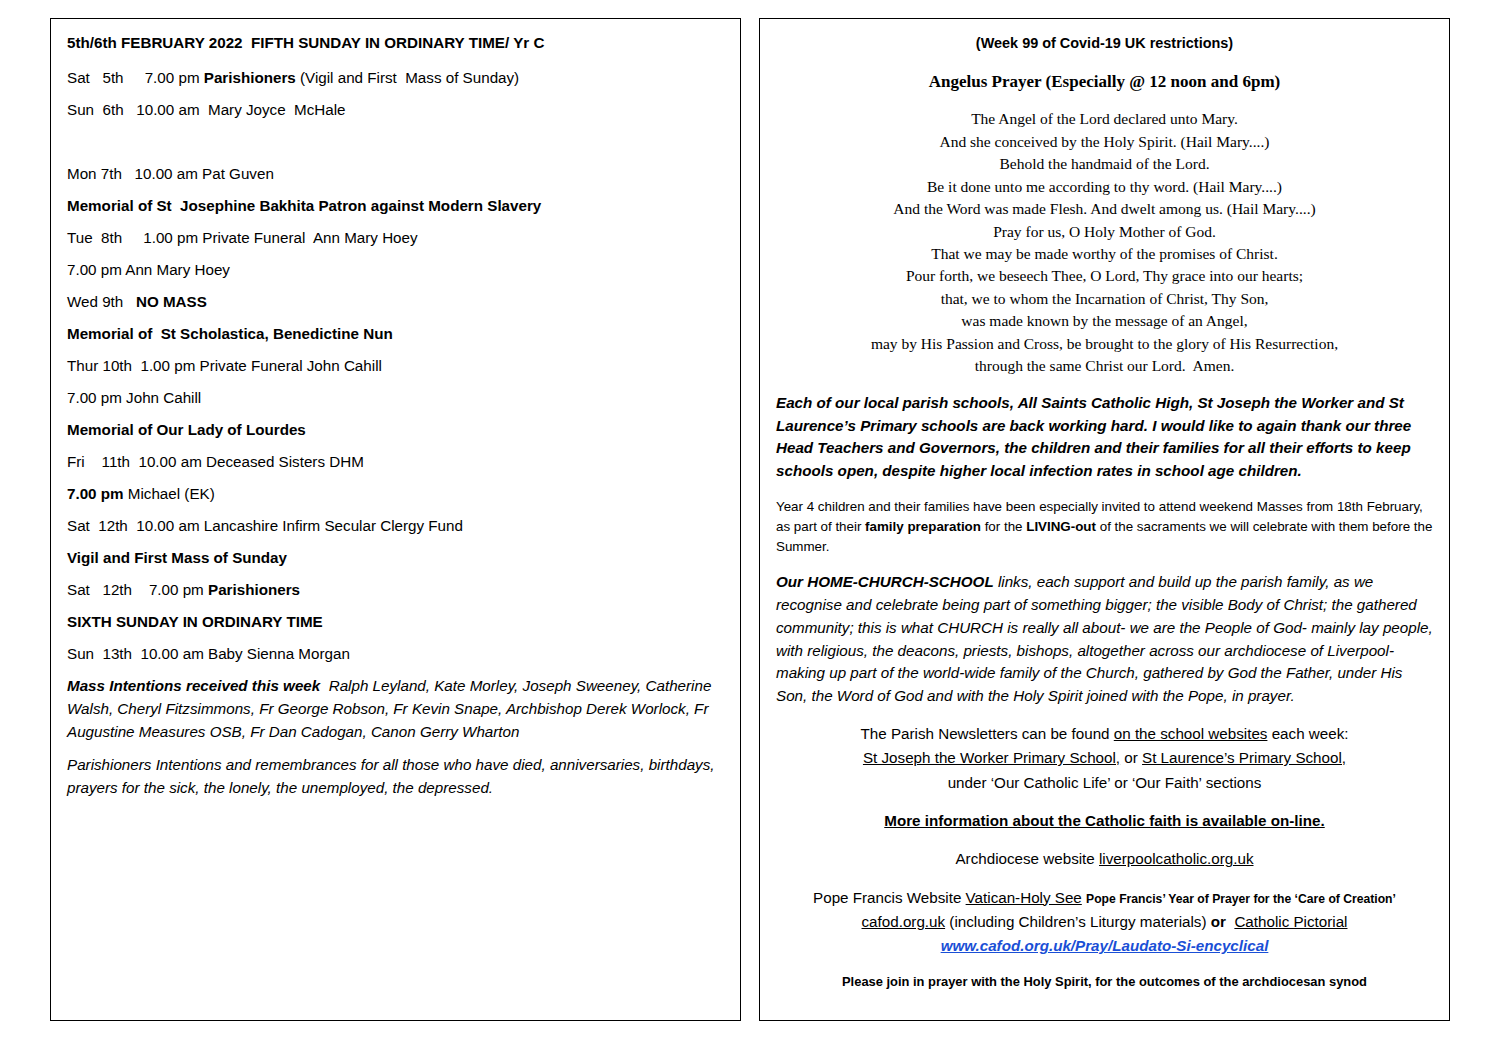5th/6th FEBRUARY 2022 FIFTH SUNDAY IN ORDINARY TIME/ Yr C
Sat 5th 7.00 pm Parishioners (Vigil and First Mass of Sunday)
Sun 6th 10.00 am Mary Joyce McHale
Mon 7th 10.00 am Pat Guven
Memorial of St Josephine Bakhita Patron against Modern Slavery
Tue 8th 1.00 pm Private Funeral Ann Mary Hoey
7.00 pm Ann Mary Hoey
Wed 9th NO MASS
Memorial of St Scholastica, Benedictine Nun
Thur 10th 1.00 pm Private Funeral John Cahill
7.00 pm John Cahill
Memorial of Our Lady of Lourdes
Fri 11th 10.00 am Deceased Sisters DHM
7.00 pm Michael (EK)
Sat 12th 10.00 am Lancashire Infirm Secular Clergy Fund
Vigil and First Mass of Sunday
Sat 12th 7.00 pm Parishioners
SIXTH SUNDAY IN ORDINARY TIME
Sun 13th 10.00 am Baby Sienna Morgan
Mass Intentions received this week Ralph Leyland, Kate Morley, Joseph Sweeney, Catherine Walsh, Cheryl Fitzsimmons, Fr George Robson, Fr Kevin Snape, Archbishop Derek Worlock, Fr Augustine Measures OSB, Fr Dan Cadogan, Canon Gerry Wharton
Parishioners Intentions and remembrances for all those who have died, anniversaries, birthdays, prayers for the sick, the lonely, the unemployed, the depressed.
(Week 99 of Covid-19 UK restrictions)
Angelus Prayer (Especially @ 12 noon and 6pm)
The Angel of the Lord declared unto Mary.
And she conceived by the Holy Spirit. (Hail Mary....)
Behold the handmaid of the Lord.
Be it done unto me according to thy word. (Hail Mary....)
And the Word was made Flesh. And dwelt among us. (Hail Mary....)
Pray for us, O Holy Mother of God.
That we may be made worthy of the promises of Christ.
Pour forth, we beseech Thee, O Lord, Thy grace into our hearts;
that, we to whom the Incarnation of Christ, Thy Son,
was made known by the message of an Angel,
may by His Passion and Cross, be brought to the glory of His Resurrection,
through the same Christ our Lord. Amen.
Each of our local parish schools, All Saints Catholic High, St Joseph the Worker and St Laurence’s Primary schools are back working hard. I would like to again thank our three Head Teachers and Governors, the children and their families for all their efforts to keep schools open, despite higher local infection rates in school age children.
Year 4 children and their families have been especially invited to attend weekend Masses from 18th February, as part of their family preparation for the LIVING-out of the sacraments we will celebrate with them before the Summer.
Our HOME-CHURCH-SCHOOL links, each support and build up the parish family, as we recognise and celebrate being part of something bigger; the visible Body of Christ; the gathered community; this is what CHURCH is really all about- we are the People of God- mainly lay people, with religious, the deacons, priests, bishops, altogether across our archdiocese of Liverpool- making up part of the world-wide family of the Church, gathered by God the Father, under His Son, the Word of God and with the Holy Spirit joined with the Pope, in prayer.
The Parish Newsletters can be found on the school websites each week:
St Joseph the Worker Primary School, or St Laurence’s Primary School,
under ‘Our Catholic Life’ or ‘Our Faith’ sections
More information about the Catholic faith is available on-line.
Archdiocese website liverpoolcatholic.org.uk
Pope Francis Website Vatican-Holy See Pope Francis’ Year of Prayer for the ‘Care of Creation’
cafod.org.uk (including Children’s Liturgy materials) or Catholic Pictorial
www.cafod.org.uk/Pray/Laudato-Si-encyclical
Please join in prayer with the Holy Spirit, for the outcomes of the archdiocesan synod